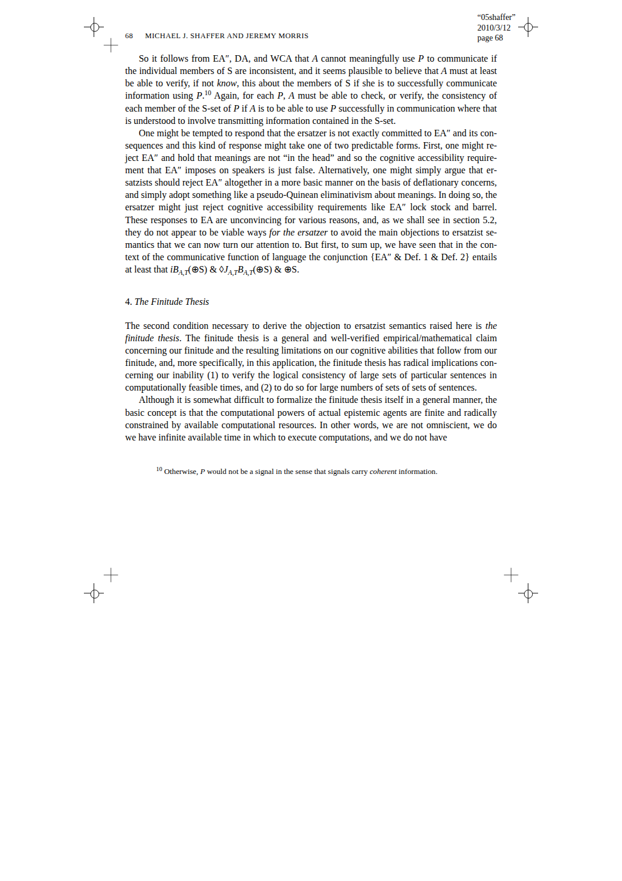“05shaffer”
2010/3/12
page 68
68 MICHAEL J. SHAFFER AND JEREMY MORRIS
So it follows from EA″, DA, and WCA that A cannot meaningfully use P to communicate if the individual members of S are inconsistent, and it seems plausible to believe that A must at least be able to verify, if not know, this about the members of S if she is to successfully communicate information using P.10 Again, for each P, A must be able to check, or verify, the consistency of each member of the S-set of P if A is to be able to use P successfully in communication where that is understood to involve transmitting information contained in the S-set.
One might be tempted to respond that the ersatzer is not exactly committed to EA″ and its consequences and this kind of response might take one of two predictable forms. First, one might reject EA″ and hold that meanings are not “in the head” and so the cognitive accessibility requirement that EA″ imposes on speakers is just false. Alternatively, one might simply argue that ersatzists should reject EA″ altogether in a more basic manner on the basis of deflationary concerns, and simply adopt something like a pseudo-Quinean eliminativism about meanings. In doing so, the ersatzer might just reject cognitive accessibility requirements like EA″ lock stock and barrel. These responses to EA are unconvincing for various reasons, and, as we shall see in section 5.2, they do not appear to be viable ways for the ersatzer to avoid the main objections to ersatzist semantics that we can now turn our attention to. But first, to sum up, we have seen that in the context of the communicative function of language the conjunction {EA″ & Def. 1 & Def. 2} entails at least that iB A,T(⊕S) & ◊JA,T BA,T(⊕S) & ⊕S.
4. The Finitude Thesis
The second condition necessary to derive the objection to ersatzist semantics raised here is the finitude thesis. The finitude thesis is a general and well-verified empirical/mathematical claim concerning our finitude and the resulting limitations on our cognitive abilities that follow from our finitude, and, more specifically, in this application, the finitude thesis has radical implications concerning our inability (1) to verify the logical consistency of large sets of particular sentences in computationally feasible times, and (2) to do so for large numbers of sets of sets of sentences.
Although it is somewhat difficult to formalize the finitude thesis itself in a general manner, the basic concept is that the computational powers of actual epistemic agents are finite and radically constrained by available computational resources. In other words, we are not omniscient, we do we have infinite available time in which to execute computations, and we do not have
10 Otherwise, P would not be a signal in the sense that signals carry coherent information.